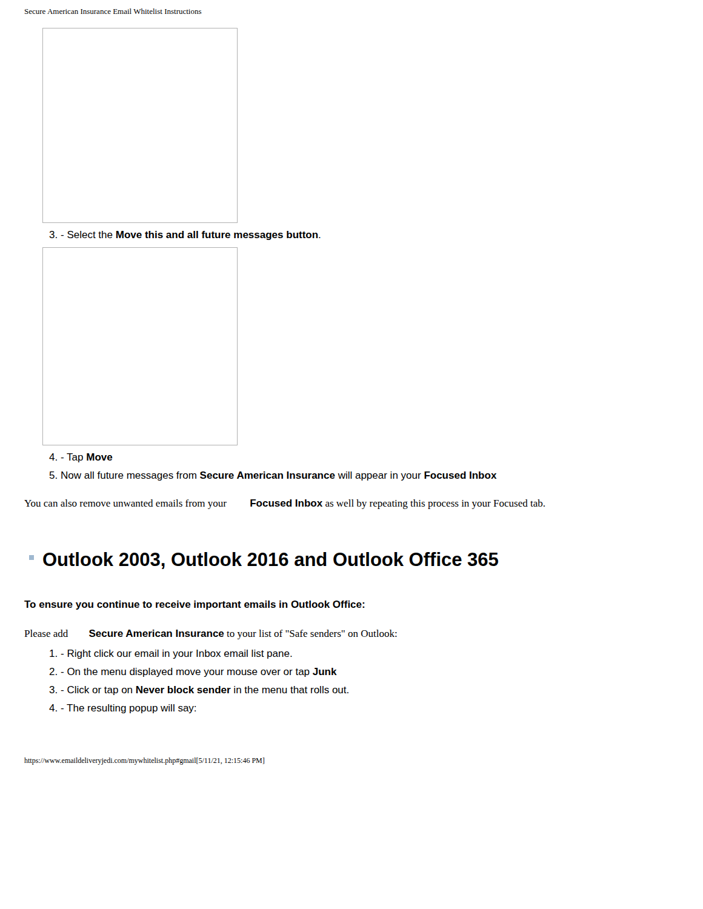Secure American Insurance Email Whitelist Instructions
- Select the Move this and all future messages button.
- Tap Move
Now all future messages from Secure American Insurance will appear in your Focused Inbox
You can also remove unwanted emails from your Focused Inbox as well by repeating this process in your Focused tab.
Outlook 2003, Outlook 2016 and Outlook Office 365
To ensure you continue to receive important emails in Outlook Office:
Please add Secure American Insurance to your list of "Safe senders" on Outlook:
- Right click our email in your Inbox email list pane.
- On the menu displayed move your mouse over or tap Junk
- Click or tap on Never block sender in the menu that rolls out.
- The resulting popup will say:
https://www.emaildeliveryjedi.com/mywhitelist.php#gmail[5/11/21, 12:15:46 PM]